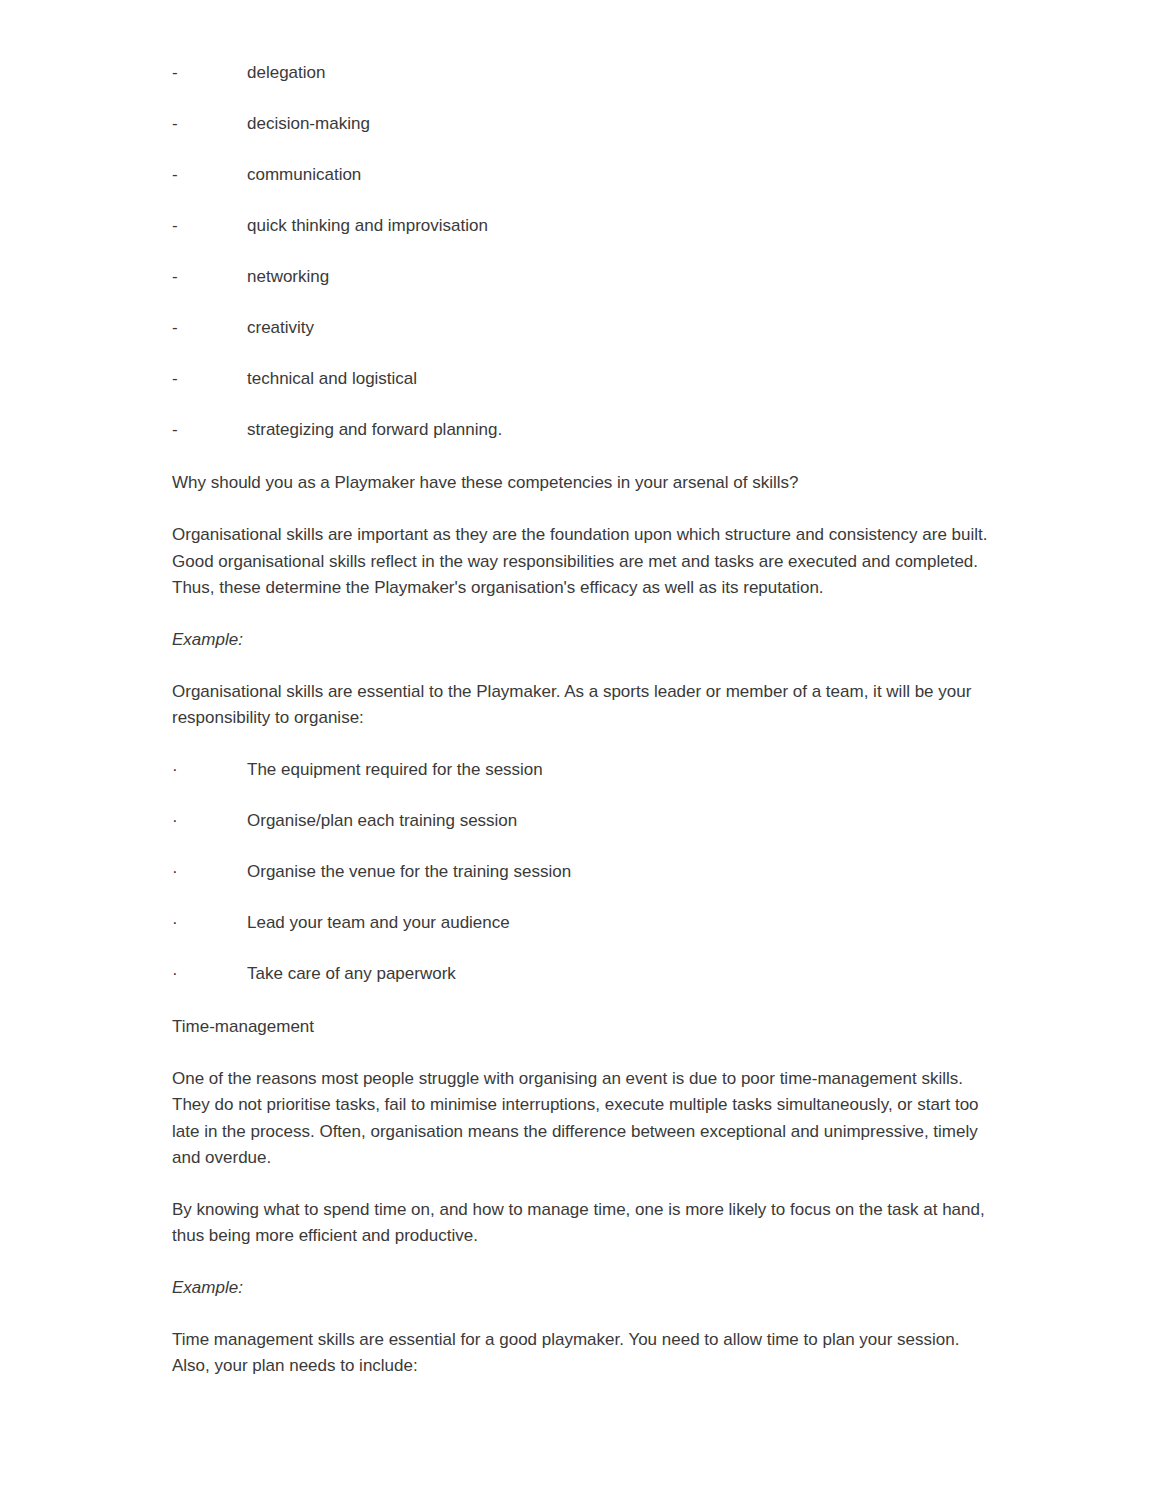-delegation
-decision-making
-communication
-quick thinking and improvisation
-networking
-creativity
-technical and logistical
-strategizing and forward planning.
Why should you as a Playmaker have these competencies in your arsenal of skills?
Organisational skills are important as they are the foundation upon which structure and consistency are built. Good organisational skills reflect in the way responsibilities are met and tasks are executed and completed. Thus, these determine the Playmaker's organisation's efficacy as well as its reputation.
Example:
Organisational skills are essential to the Playmaker. As a sports leader or member of a team, it will be your responsibility to organise:
·The equipment required for the session
·Organise/plan each training session
·Organise the venue for the training session
·Lead your team and your audience
·Take care of any paperwork
Time-management
One of the reasons most people struggle with organising an event is due to poor time-management skills. They do not prioritise tasks, fail to minimise interruptions, execute multiple tasks simultaneously, or start too late in the process. Often, organisation means the difference between exceptional and unimpressive, timely and overdue.
By knowing what to spend time on, and how to manage time, one is more likely to focus on the task at hand, thus being more efficient and productive.
Example:
Time management skills are essential for a good playmaker. You need to allow time to plan your session. Also, your plan needs to include: